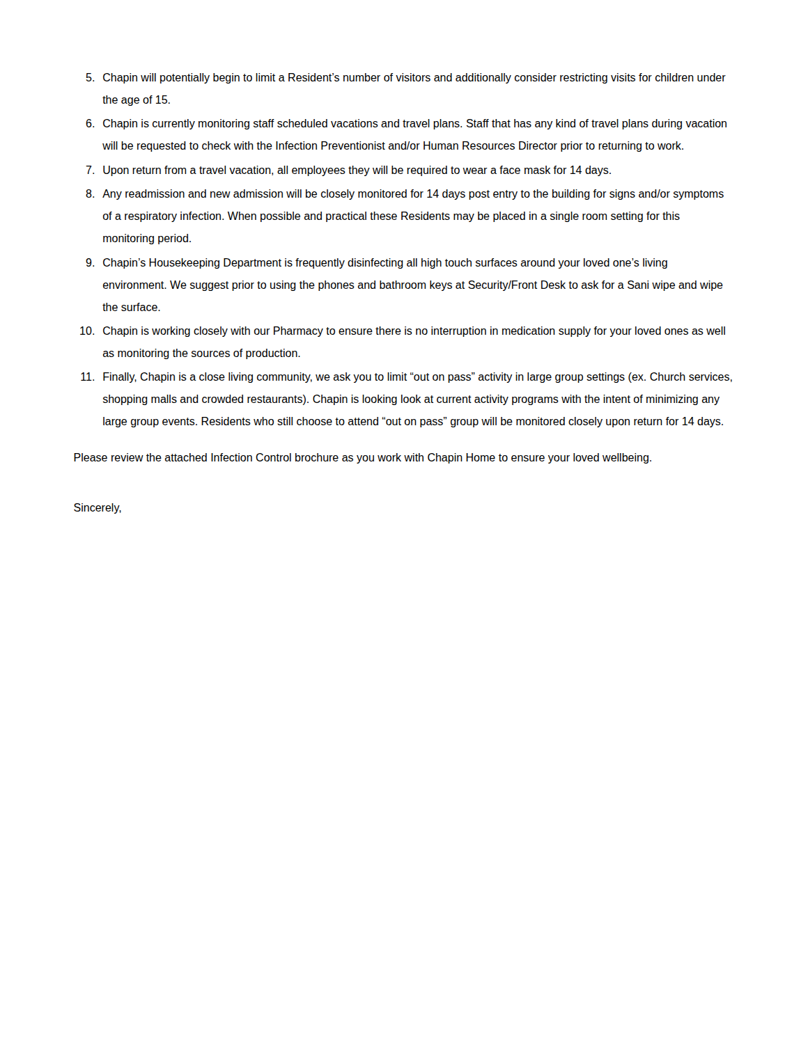Chapin will potentially begin to limit a Resident’s number of visitors and additionally consider restricting visits for children under the age of 15.
Chapin is currently monitoring staff scheduled vacations and travel plans. Staff that has any kind of travel plans during vacation will be requested to check with the Infection Preventionist and/or Human Resources Director prior to returning to work.
Upon return from a travel vacation, all employees they will be required to wear a face mask for 14 days.
Any readmission and new admission will be closely monitored for 14 days post entry to the building for signs and/or symptoms of a respiratory infection. When possible and practical these Residents may be placed in a single room setting for this monitoring period.
Chapin’s Housekeeping Department is frequently disinfecting all high touch surfaces around your loved one’s living environment. We suggest prior to using the phones and bathroom keys at Security/Front Desk to ask for a Sani wipe and wipe the surface.
Chapin is working closely with our Pharmacy to ensure there is no interruption in medication supply for your loved ones as well as monitoring the sources of production.
Finally, Chapin is a close living community, we ask you to limit “out on pass” activity in large group settings (ex. Church services, shopping malls and crowded restaurants). Chapin is looking look at current activity programs with the intent of minimizing any large group events. Residents who still choose to attend “out on pass” group will be monitored closely upon return for 14 days.
Please review the attached Infection Control brochure as you work with Chapin Home to ensure your loved wellbeing.
Sincerely,